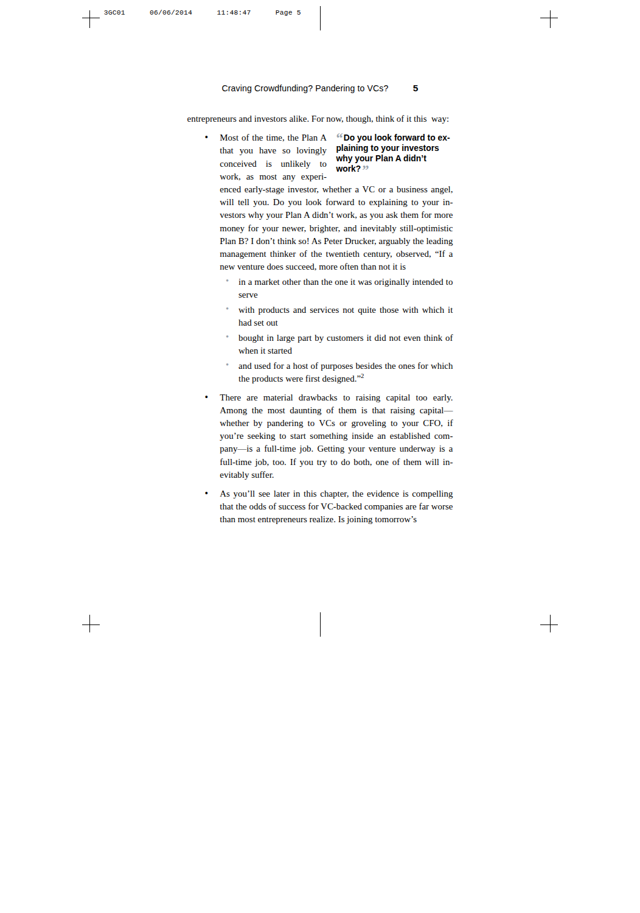3GC0106/06/201411:48:47 Page 5
Craving Crowdfunding? Pandering to VCs?5
entrepreneurs and investors alike. For now, though, think of it this way:
“Do you look forward to explaining to your investors why your Plan A didn’t work?”
Most of the time, the Plan A that you have so lovingly conceived is unlikely to work, as most any experienced early-stage investor, whether a VC or a business angel, will tell you. Do you look forward to explaining to your investors why your Plan A didn’t work, as you ask them for more money for your newer, brighter, and inevitably still-optimistic Plan B? I don’t think so! As Peter Drucker, arguably the leading management thinker of the twentieth century, observed, “If a new venture does succeed, more often than not it is
in a market other than the one it was originally intended to serve
with products and services not quite those with which it had set out
bought in large part by customers it did not even think of when it started
and used for a host of purposes besides the ones for which the products were first designed.”2
There are material drawbacks to raising capital too early. Among the most daunting of them is that raising capital—whether by pandering to VCs or groveling to your CFO, if you’re seeking to start something inside an established company—is a full-time job. Getting your venture underway is a full-time job, too. If you try to do both, one of them will inevitably suffer.
As you’ll see later in this chapter, the evidence is compelling that the odds of success for VC-backed companies are far worse than most entrepreneurs realize. Is joining tomorrow’s